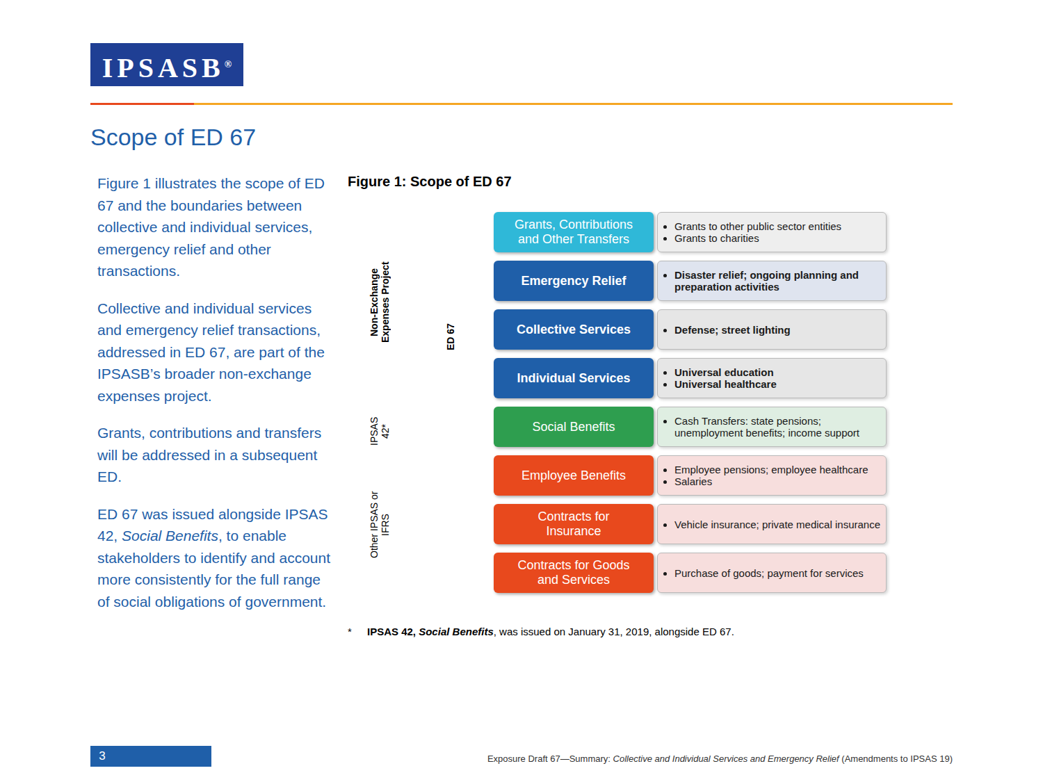IPSASB®
Scope of ED 67
Figure 1 illustrates the scope of ED 67 and the boundaries between collective and individual services, emergency relief and other transactions.
Collective and individual services and emergency relief transactions, addressed in ED 67, are part of the IPSASB’s broader non-exchange expenses project.
Grants, contributions and transfers will be addressed in a subsequent ED.
ED 67 was issued alongside IPSAS 42, Social Benefits, to enable stakeholders to identify and account more consistently for the full range of social obligations of government.
Figure 1: Scope of ED 67
Non-Exchange
Expenses Project
ED 67
IPSAS
42*
Other IPSAS or
IFRS
Grants, Contributions
and Other Transfers
Grants to other public sector entities
Grants to charities
Emergency Relief
Disaster relief; ongoing planning and preparation activities
Collective Services
Defense; street lighting
Individual Services
Universal education
Universal healthcare
Social Benefits
Cash Transfers: state pensions; unemployment benefits; income support
Employee Benefits
Employee pensions; employee healthcare
Salaries
Contracts for
Insurance
Vehicle insurance; private medical insurance
Contracts for Goods
and Services
Purchase of goods; payment for services
*IPSAS 42, Social Benefits, was issued on January 31, 2019, alongside ED 67.
3
Exposure Draft 67—Summary: Collective and Individual Services and Emergency Relief (Amendments to IPSAS 19)